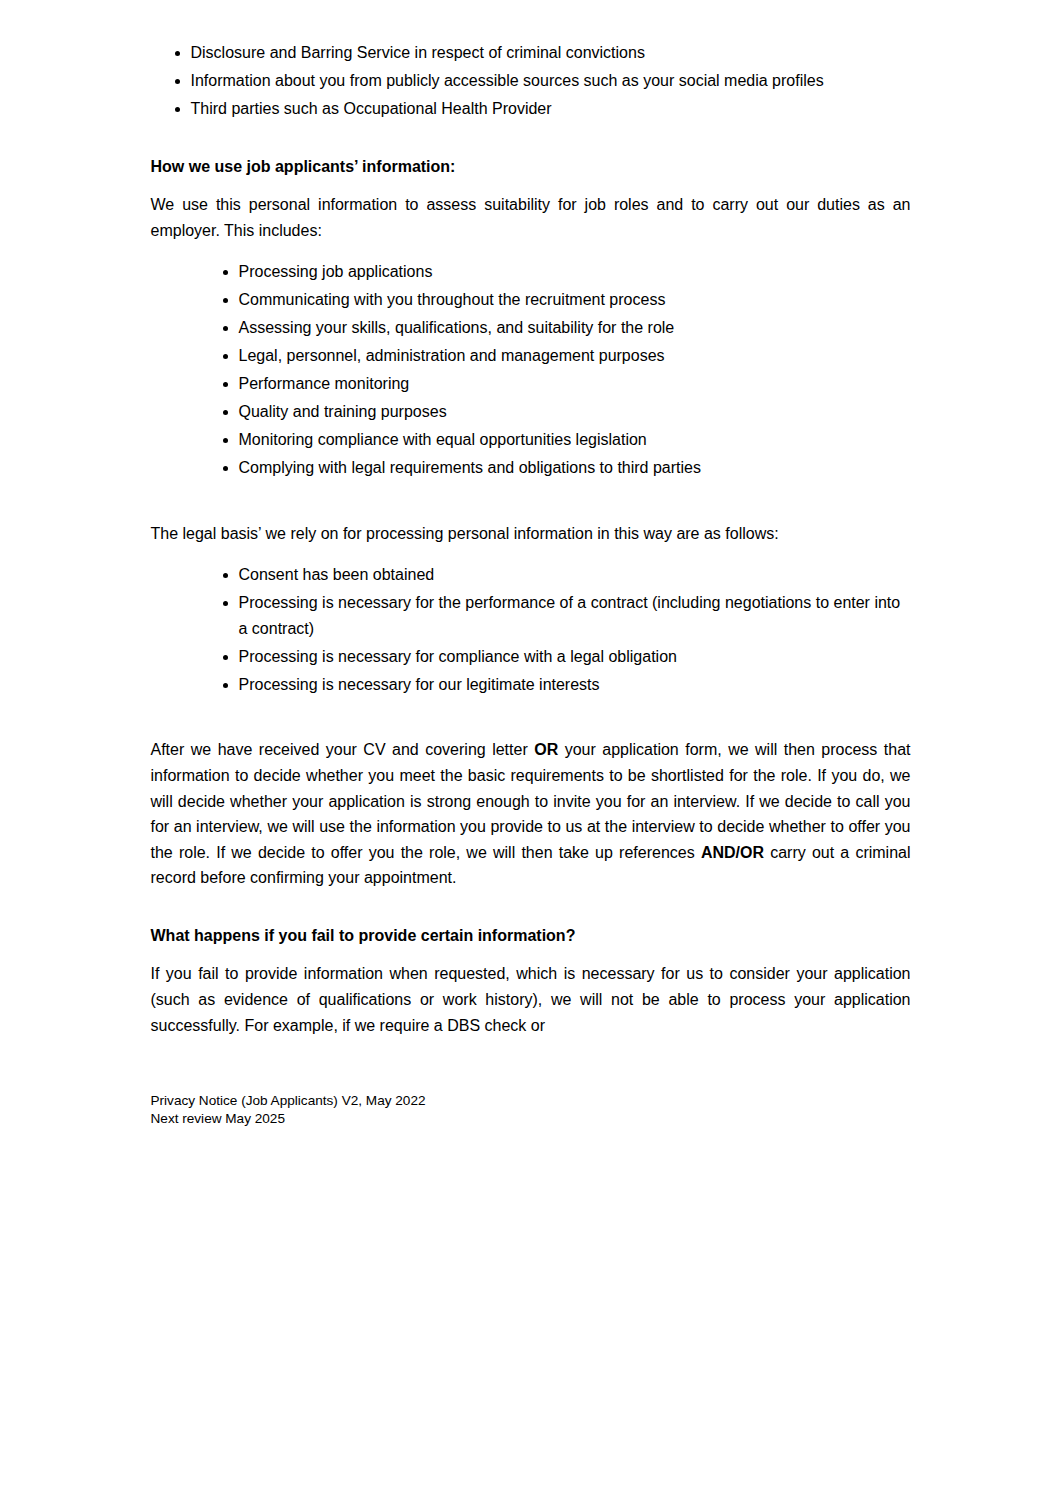Disclosure and Barring Service in respect of criminal convictions
Information about you from publicly accessible sources such as your social media profiles
Third parties such as Occupational Health Provider
How we use job applicants’ information:
We use this personal information to assess suitability for job roles and to carry out our duties as an employer. This includes:
Processing job applications
Communicating with you throughout the recruitment process
Assessing your skills, qualifications, and suitability for the role
Legal, personnel, administration and management purposes
Performance monitoring
Quality and training purposes
Monitoring compliance with equal opportunities legislation
Complying with legal requirements and obligations to third parties
The legal basis’ we rely on for processing personal information in this way are as follows:
Consent has been obtained
Processing is necessary for the performance of a contract (including negotiations to enter into a contract)
Processing is necessary for compliance with a legal obligation
Processing is necessary for our legitimate interests
After we have received your CV and covering letter OR your application form, we will then process that information to decide whether you meet the basic requirements to be shortlisted for the role. If you do, we will decide whether your application is strong enough to invite you for an interview. If we decide to call you for an interview, we will use the information you provide to us at the interview to decide whether to offer you the role. If we decide to offer you the role, we will then take up references AND/OR carry out a criminal record before confirming your appointment.
What happens if you fail to provide certain information?
If you fail to provide information when requested, which is necessary for us to consider your application (such as evidence of qualifications or work history), we will not be able to process your application successfully. For example, if we require a DBS check or
Privacy Notice (Job Applicants) V2, May 2022
Next review May 2025